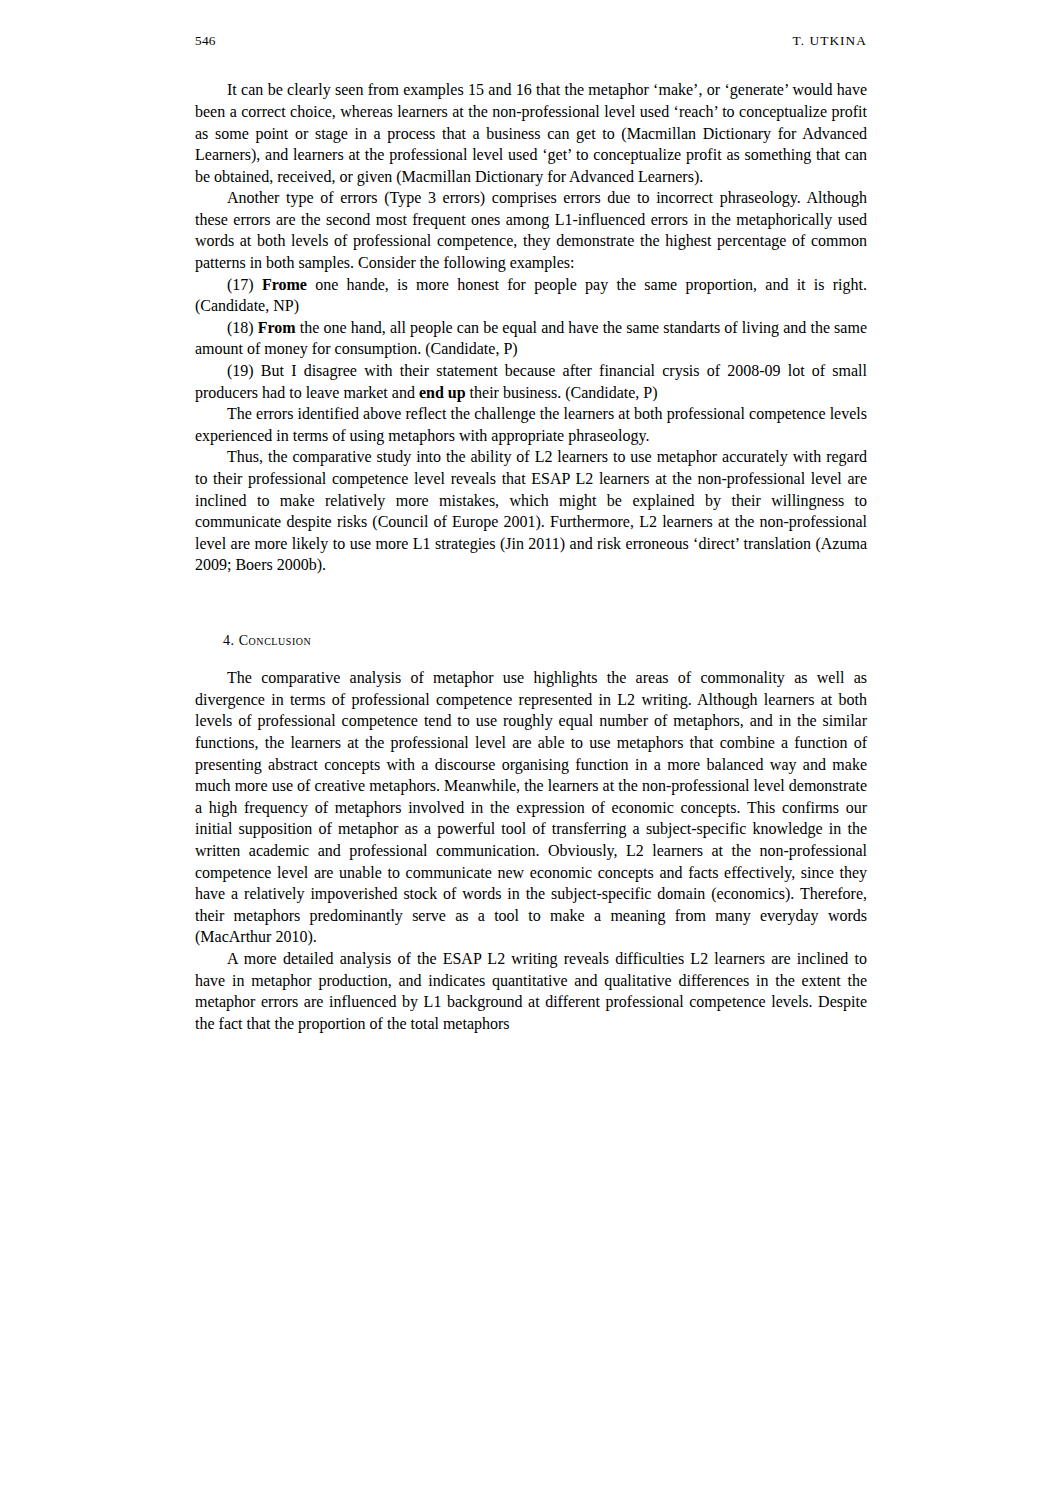546 T. Utkina
It can be clearly seen from examples 15 and 16 that the metaphor ‘make’, or ‘generate’ would have been a correct choice, whereas learners at the non-professional level used ‘reach’ to conceptualize profit as some point or stage in a process that a business can get to (Macmillan Dictionary for Advanced Learners), and learners at the professional level used ‘get’ to conceptualize profit as something that can be obtained, received, or given (Macmillan Dictionary for Advanced Learners).
Another type of errors (Type 3 errors) comprises errors due to incorrect phraseology. Although these errors are the second most frequent ones among L1-influenced errors in the metaphorically used words at both levels of professional competence, they demonstrate the highest percentage of common patterns in both samples. Consider the following examples:
(17) Frome one hande, is more honest for people pay the same proportion, and it is right. (Candidate, NP)
(18) From the one hand, all people can be equal and have the same standarts of living and the same amount of money for consumption. (Candidate, P)
(19) But I disagree with their statement because after financial crysis of 2008-09 lot of small producers had to leave market and end up their business. (Candidate, P)
The errors identified above reflect the challenge the learners at both professional competence levels experienced in terms of using metaphors with appropriate phraseology.
Thus, the comparative study into the ability of L2 learners to use metaphor accurately with regard to their professional competence level reveals that ESAP L2 learners at the non-professional level are inclined to make relatively more mistakes, which might be explained by their willingness to communicate despite risks (Council of Europe 2001). Furthermore, L2 learners at the non-professional level are more likely to use more L1 strategies (Jin 2011) and risk erroneous ‘direct’ translation (Azuma 2009; Boers 2000b).
4. Conclusion
The comparative analysis of metaphor use highlights the areas of commonality as well as divergence in terms of professional competence represented in L2 writing. Although learners at both levels of professional competence tend to use roughly equal number of metaphors, and in the similar functions, the learners at the professional level are able to use metaphors that combine a function of presenting abstract concepts with a discourse organising function in a more balanced way and make much more use of creative metaphors. Meanwhile, the learners at the non-professional level demonstrate a high frequency of metaphors involved in the expression of economic concepts. This confirms our initial supposition of metaphor as a powerful tool of transferring a subject-specific knowledge in the written academic and professional communication. Obviously, L2 learners at the non-professional competence level are unable to communicate new economic concepts and facts effectively, since they have a relatively impoverished stock of words in the subject-specific domain (economics). Therefore, their metaphors predominantly serve as a tool to make a meaning from many everyday words (MacArthur 2010).
A more detailed analysis of the ESAP L2 writing reveals difficulties L2 learners are inclined to have in metaphor production, and indicates quantitative and qualitative differences in the extent the metaphor errors are influenced by L1 background at different professional competence levels. Despite the fact that the proportion of the total metaphors